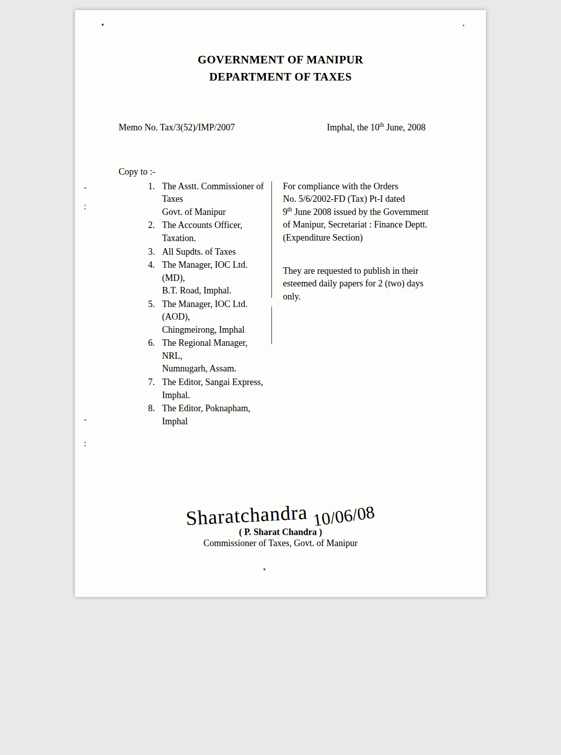GOVERNMENT OF MANIPUR DEPARTMENT OF TAXES
Memo No. Tax/3(52)/IMP/2007
Imphal, the 10th June, 2008
Copy to :-
The Asstt. Commissioner of TaxesGovt. of Manipur
The Accounts Officer, Taxation.
All Supdts. of Taxes
The Manager, IOC Ltd. (MD),B.T. Road, Imphal.
The Manager, IOC Ltd. (AOD),Chingmeirong, Imphal
The Regional Manager, NRL,Numnugarh, Assam.
The Editor, Sangai Express, Imphal.
The Editor, Poknapham, Imphal
For compliance with the Orders
No. 5/6/2002-FD (Tax) Pt-I dated
9th June 2008 issued by the Government
of Manipur, Secretariat : Finance Deptt.
(Expenditure Section)
They are requested to publish in their
esteemed daily papers for 2 (two) days
only.
Sharatchandra 10/06/08
( P. Sharat Chandra )
Commissioner of Taxes, Govt. of Manipur
- : - :